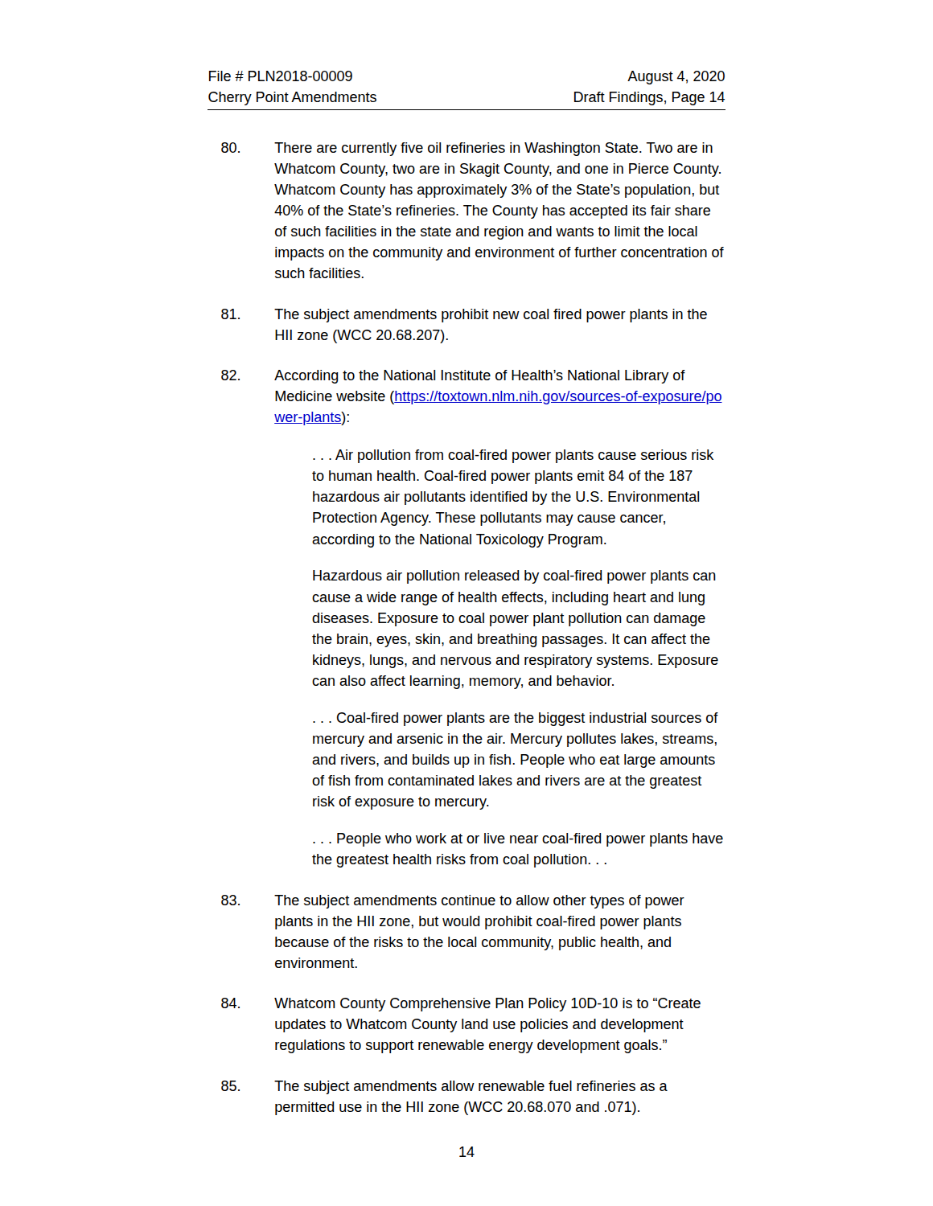| File # PLN2018-00009 | August 4, 2020 |
| Cherry Point Amendments | Draft Findings, Page 14 |
80.
There are currently five oil refineries in Washington State. Two are in Whatcom County, two are in Skagit County, and one in Pierce County. Whatcom County has approximately 3% of the State’s population, but 40% of the State’s refineries. The County has accepted its fair share of such facilities in the state and region and wants to limit the local impacts on the community and environment of further concentration of such facilities.
81.
The subject amendments prohibit new coal fired power plants in the HII zone (WCC 20.68.207).
82.
According to the National Institute of Health’s National Library of Medicine website (https://toxtown.nlm.nih.gov/sources-of-exposure/power-plants):
. . . Air pollution from coal-fired power plants cause serious risk to human health. Coal-fired power plants emit 84 of the 187 hazardous air pollutants identified by the U.S. Environmental Protection Agency. These pollutants may cause cancer, according to the National Toxicology Program.
Hazardous air pollution released by coal-fired power plants can cause a wide range of health effects, including heart and lung diseases. Exposure to coal power plant pollution can damage the brain, eyes, skin, and breathing passages. It can affect the kidneys, lungs, and nervous and respiratory systems. Exposure can also affect learning, memory, and behavior.
. . . Coal-fired power plants are the biggest industrial sources of mercury and arsenic in the air. Mercury pollutes lakes, streams, and rivers, and builds up in fish. People who eat large amounts of fish from contaminated lakes and rivers are at the greatest risk of exposure to mercury.
. . . People who work at or live near coal-fired power plants have the greatest health risks from coal pollution. . .
83.
The subject amendments continue to allow other types of power plants in the HII zone, but would prohibit coal-fired power plants because of the risks to the local community, public health, and environment.
84.
Whatcom County Comprehensive Plan Policy 10D-10 is to “Create updates to Whatcom County land use policies and development regulations to support renewable energy development goals.”
85.
The subject amendments allow renewable fuel refineries as a permitted use in the HII zone (WCC 20.68.070 and .071).
14